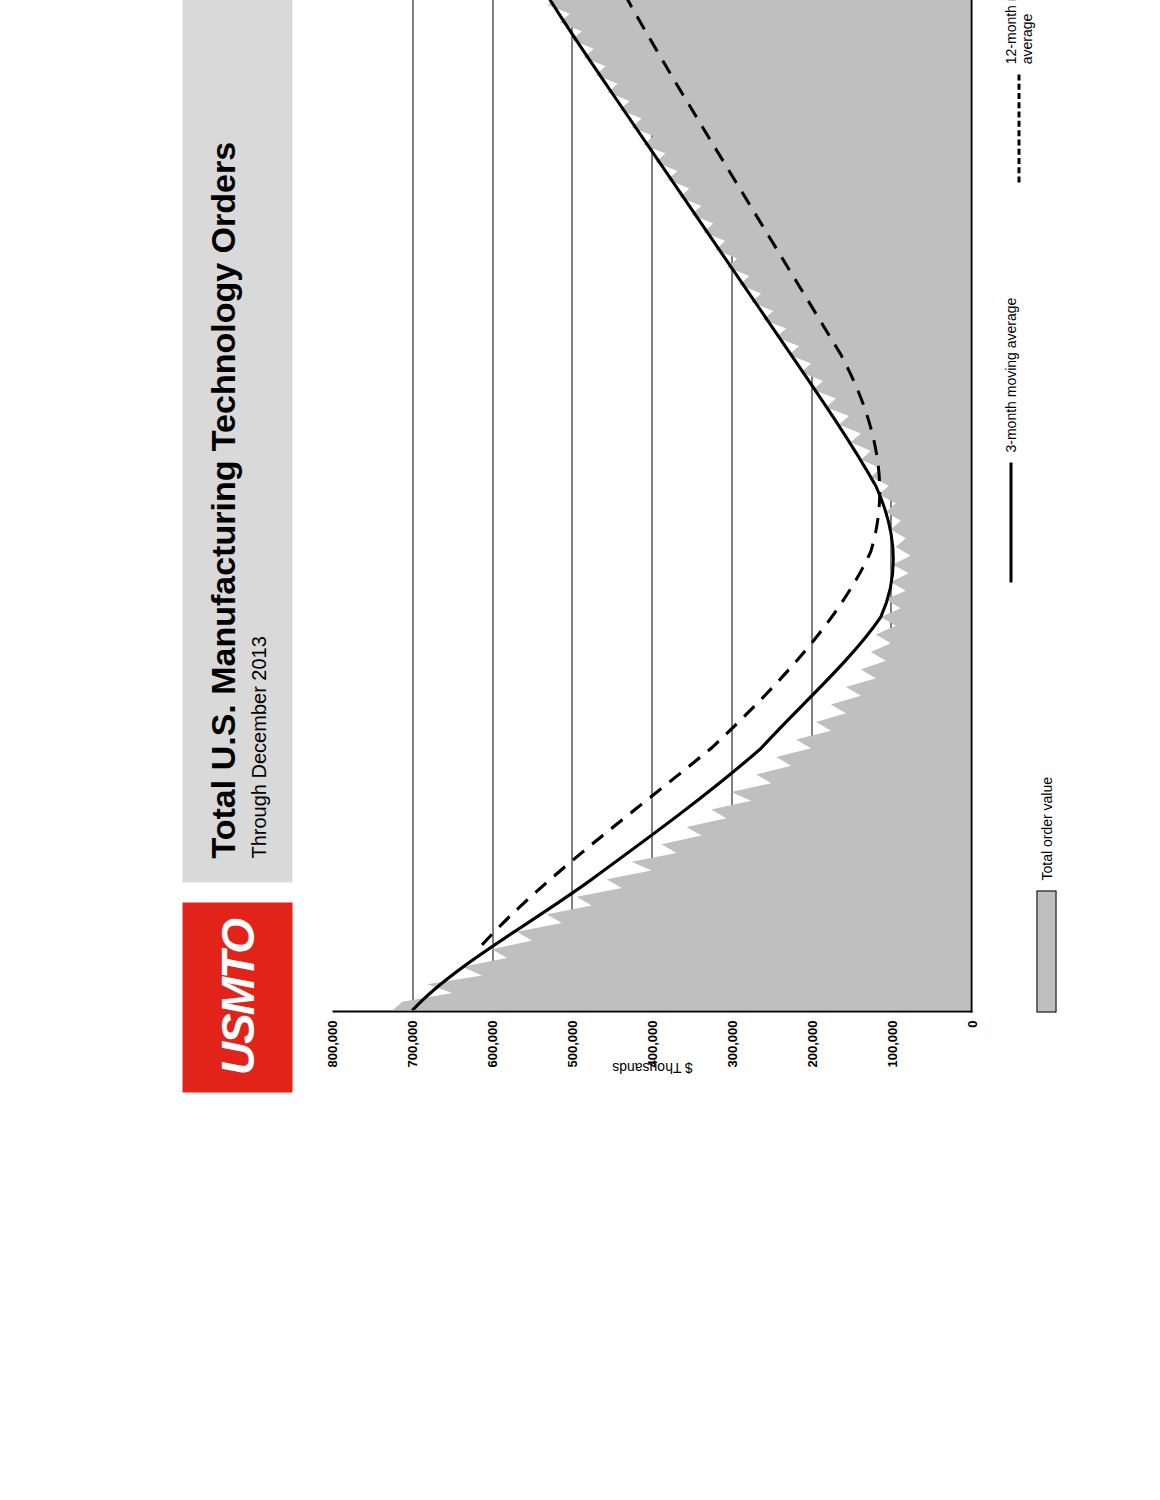USMTO
Total U.S. Manufacturing Technology Orders
Through December 2013
$ Thousands
0
100,000
200,000
300,000
400,000
500,000
600,000
700,000
800,000
1998
1999
2000
2001
2002
2003
2004
2005
2006
2007
2008
2009
2010
2011
2012
2013
Total order value
3-month moving average
12-month moving average